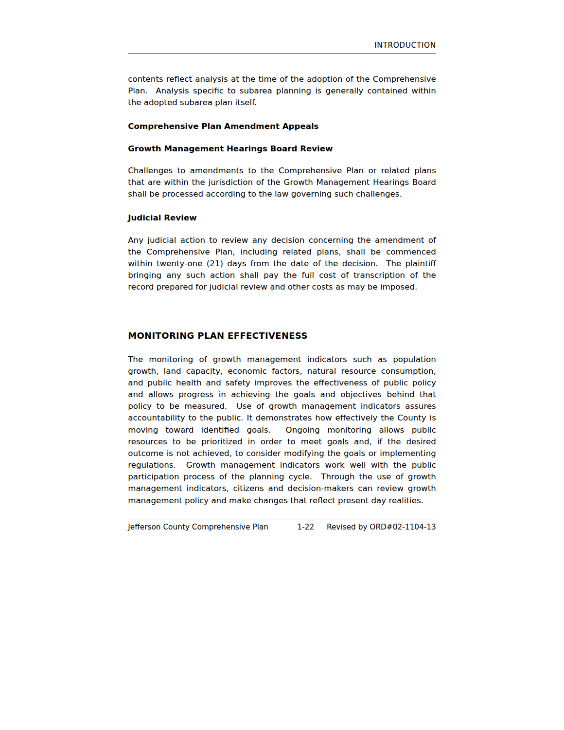INTRODUCTION
contents reflect analysis at the time of the adoption of the Comprehensive Plan. Analysis specific to subarea planning is generally contained within the adopted subarea plan itself.
Comprehensive Plan Amendment Appeals
Growth Management Hearings Board Review
Challenges to amendments to the Comprehensive Plan or related plans that are within the jurisdiction of the Growth Management Hearings Board shall be processed according to the law governing such challenges.
Judicial Review
Any judicial action to review any decision concerning the amendment of the Comprehensive Plan, including related plans, shall be commenced within twenty-one (21) days from the date of the decision. The plaintiff bringing any such action shall pay the full cost of transcription of the record prepared for judicial review and other costs as may be imposed.
MONITORING PLAN EFFECTIVENESS
The monitoring of growth management indicators such as population growth, land capacity, economic factors, natural resource consumption, and public health and safety improves the effectiveness of public policy and allows progress in achieving the goals and objectives behind that policy to be measured. Use of growth management indicators assures accountability to the public. It demonstrates how effectively the County is moving toward identified goals. Ongoing monitoring allows public resources to be prioritized in order to meet goals and, if the desired outcome is not achieved, to consider modifying the goals or implementing regulations. Growth management indicators work well with the public participation process of the planning cycle. Through the use of growth management indicators, citizens and decision-makers can review growth management policy and make changes that reflect present day realities.
Jefferson County Comprehensive Plan
1-22
Revised by ORD#02-1104-13